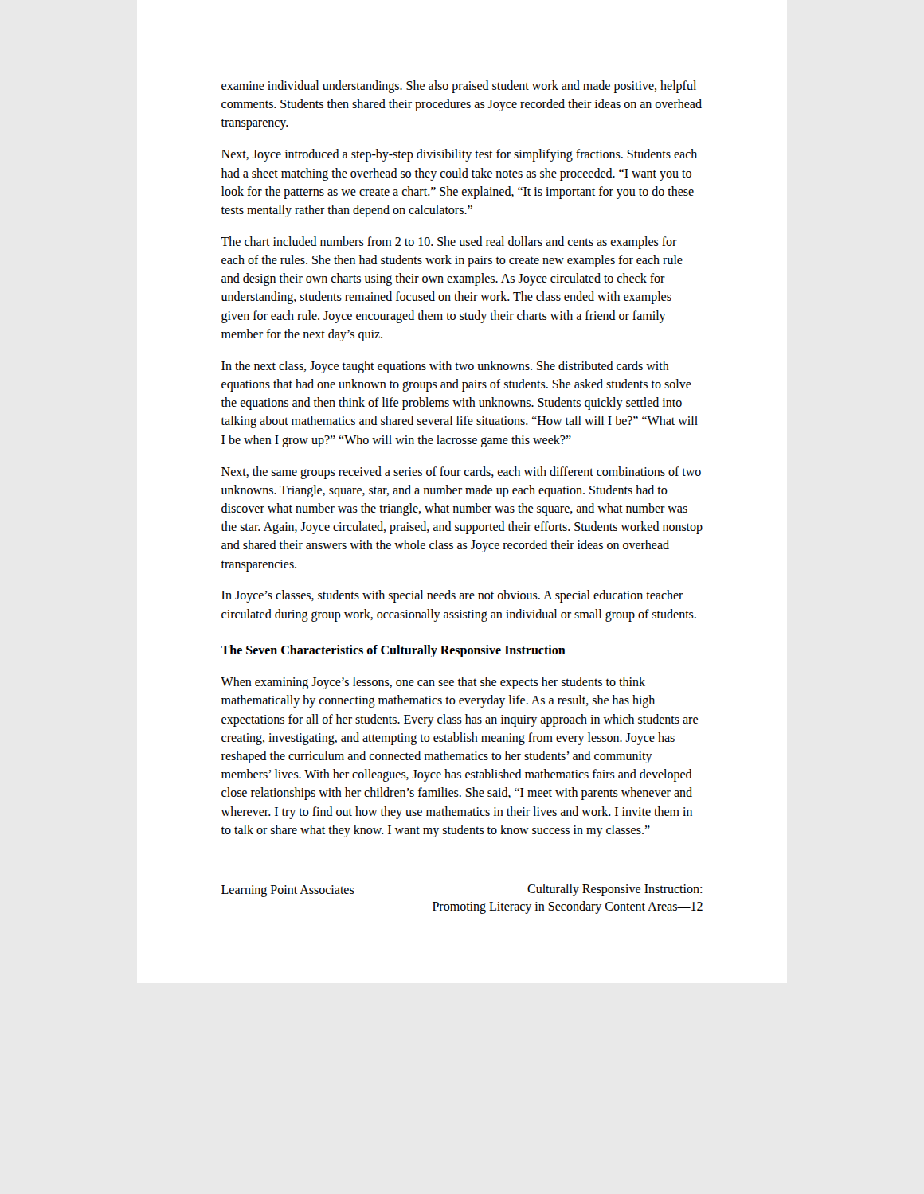examine individual understandings. She also praised student work and made positive, helpful comments. Students then shared their procedures as Joyce recorded their ideas on an overhead transparency.
Next, Joyce introduced a step-by-step divisibility test for simplifying fractions. Students each had a sheet matching the overhead so they could take notes as she proceeded. “I want you to look for the patterns as we create a chart.” She explained, “It is important for you to do these tests mentally rather than depend on calculators.”
The chart included numbers from 2 to 10. She used real dollars and cents as examples for each of the rules. She then had students work in pairs to create new examples for each rule and design their own charts using their own examples. As Joyce circulated to check for understanding, students remained focused on their work. The class ended with examples given for each rule. Joyce encouraged them to study their charts with a friend or family member for the next day’s quiz.
In the next class, Joyce taught equations with two unknowns. She distributed cards with equations that had one unknown to groups and pairs of students. She asked students to solve the equations and then think of life problems with unknowns. Students quickly settled into talking about mathematics and shared several life situations. “How tall will I be?” “What will I be when I grow up?” “Who will win the lacrosse game this week?”
Next, the same groups received a series of four cards, each with different combinations of two unknowns. Triangle, square, star, and a number made up each equation. Students had to discover what number was the triangle, what number was the square, and what number was the star. Again, Joyce circulated, praised, and supported their efforts. Students worked nonstop and shared their answers with the whole class as Joyce recorded their ideas on overhead transparencies.
In Joyce’s classes, students with special needs are not obvious. A special education teacher circulated during group work, occasionally assisting an individual or small group of students.
The Seven Characteristics of Culturally Responsive Instruction
When examining Joyce’s lessons, one can see that she expects her students to think mathematically by connecting mathematics to everyday life. As a result, she has high expectations for all of her students. Every class has an inquiry approach in which students are creating, investigating, and attempting to establish meaning from every lesson. Joyce has reshaped the curriculum and connected mathematics to her students’ and community members’ lives. With her colleagues, Joyce has established mathematics fairs and developed close relationships with her children’s families. She said, “I meet with parents whenever and wherever. I try to find out how they use mathematics in their lives and work. I invite them in to talk or share what they know. I want my students to know success in my classes.”
Learning Point Associates
Culturally Responsive Instruction:
Promoting Literacy in Secondary Content Areas—12